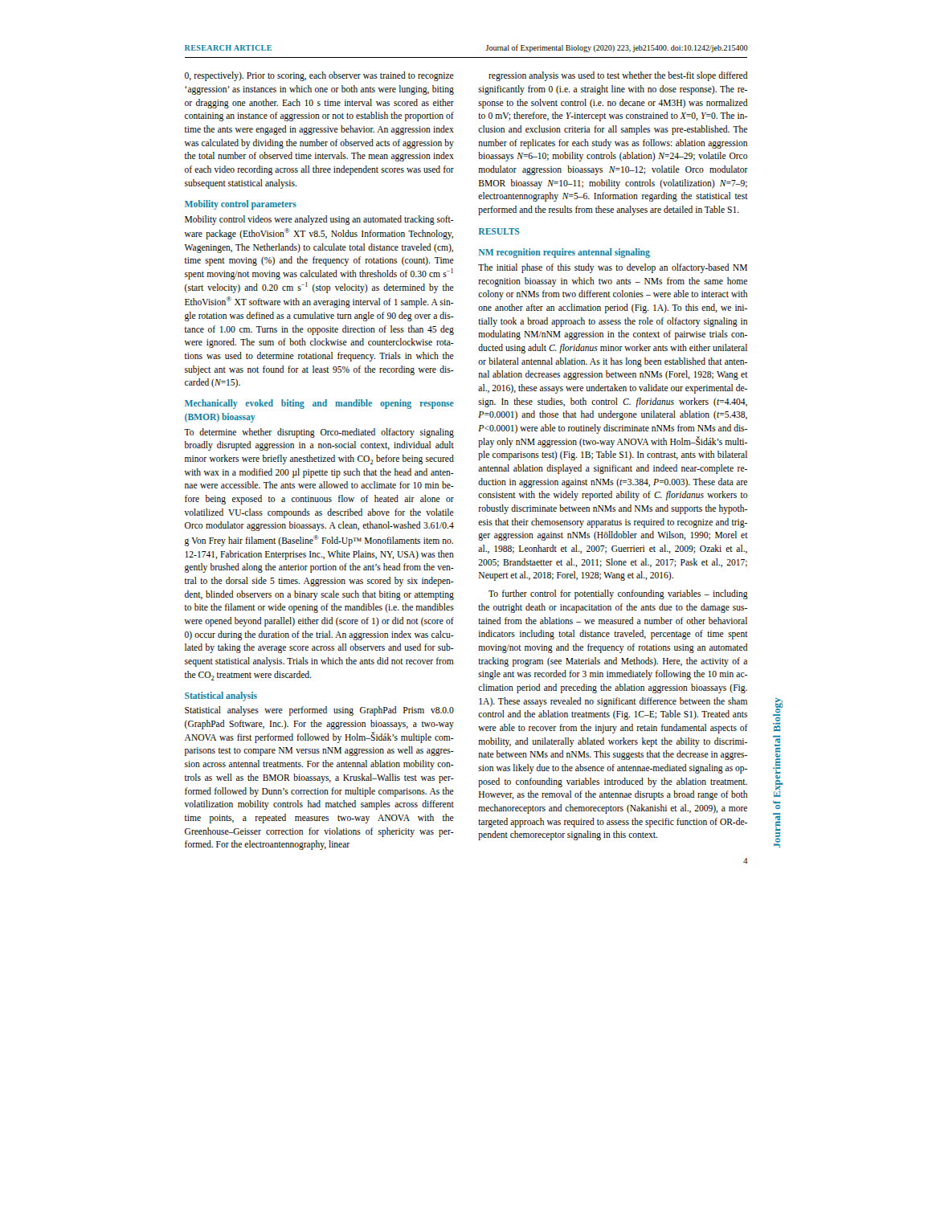Research Article Journal of Experimental Biology (2020) 223, jeb215400. doi:10.1242/jeb.215400
0, respectively). Prior to scoring, each observer was trained to recognize ‘aggression’ as instances in which one or both ants were lunging, biting or dragging one another. Each 10 s time interval was scored as either containing an instance of aggression or not to establish the proportion of time the ants were engaged in aggressive behavior. An aggression index was calculated by dividing the number of observed acts of aggression by the total number of observed time intervals. The mean aggression index of each video recording across all three independent scores was used for subsequent statistical analysis.
Mobility control parameters
Mobility control videos were analyzed using an automated tracking software package (EthoVision® XT v8.5, Noldus Information Technology, Wageningen, The Netherlands) to calculate total distance traveled (cm), time spent moving (%) and the frequency of rotations (count). Time spent moving/not moving was calculated with thresholds of 0.30 cm s−1 (start velocity) and 0.20 cm s−1 (stop velocity) as determined by the EthoVision® XT software with an averaging interval of 1 sample. A single rotation was defined as a cumulative turn angle of 90 deg over a distance of 1.00 cm. Turns in the opposite direction of less than 45 deg were ignored. The sum of both clockwise and counterclockwise rotations was used to determine rotational frequency. Trials in which the subject ant was not found for at least 95% of the recording were discarded (N=15).
Mechanically evoked biting and mandible opening response (BMOR) bioassay
To determine whether disrupting Orco-mediated olfactory signaling broadly disrupted aggression in a non-social context, individual adult minor workers were briefly anesthetized with CO2 before being secured with wax in a modified 200 µl pipette tip such that the head and antennae were accessible. The ants were allowed to acclimate for 10 min before being exposed to a continuous flow of heated air alone or volatilized VU-class compounds as described above for the volatile Orco modulator aggression bioassays. A clean, ethanol-washed 3.61/0.4 g Von Frey hair filament (Baseline® Fold-Up™ Monofilaments item no. 12-1741, Fabrication Enterprises Inc., White Plains, NY, USA) was then gently brushed along the anterior portion of the ant’s head from the ventral to the dorsal side 5 times. Aggression was scored by six independent, blinded observers on a binary scale such that biting or attempting to bite the filament or wide opening of the mandibles (i.e. the mandibles were opened beyond parallel) either did (score of 1) or did not (score of 0) occur during the duration of the trial. An aggression index was calculated by taking the average score across all observers and used for subsequent statistical analysis. Trials in which the ants did not recover from the CO2 treatment were discarded.
Statistical analysis
Statistical analyses were performed using GraphPad Prism v8.0.0 (GraphPad Software, Inc.). For the aggression bioassays, a two-way ANOVA was first performed followed by Holm–Šidák’s multiple comparisons test to compare NM versus nNM aggression as well as aggression across antennal treatments. For the antennal ablation mobility controls as well as the BMOR bioassays, a Kruskal–Wallis test was performed followed by Dunn’s correction for multiple comparisons. As the volatilization mobility controls had matched samples across different time points, a repeated measures two-way ANOVA with the Greenhouse–Geisser correction for violations of sphericity was performed. For the electroantennography, linear
regression analysis was used to test whether the best-fit slope differed significantly from 0 (i.e. a straight line with no dose response). The response to the solvent control (i.e. no decane or 4M3H) was normalized to 0 mV; therefore, the Y-intercept was constrained to X=0, Y=0. The inclusion and exclusion criteria for all samples was pre-established. The number of replicates for each study was as follows: ablation aggression bioassays N=6–10; mobility controls (ablation) N=24–29; volatile Orco modulator aggression bioassays N=10–12; volatile Orco modulator BMOR bioassay N=10–11; mobility controls (volatilization) N=7–9; electroantennography N=5–6. Information regarding the statistical test performed and the results from these analyses are detailed in Table S1.
RESULTS
NM recognition requires antennal signaling
The initial phase of this study was to develop an olfactory-based NM recognition bioassay in which two ants – NMs from the same home colony or nNMs from two different colonies – were able to interact with one another after an acclimation period (Fig. 1A). To this end, we initially took a broad approach to assess the role of olfactory signaling in modulating NM/nNM aggression in the context of pairwise trials conducted using adult C. floridanus minor worker ants with either unilateral or bilateral antennal ablation. As it has long been established that antennal ablation decreases aggression between nNMs (Forel, 1928; Wang et al., 2016), these assays were undertaken to validate our experimental design. In these studies, both control C. floridanus workers (t=4.404, P=0.0001) and those that had undergone unilateral ablation (t=5.438, P<0.0001) were able to routinely discriminate nNMs from NMs and display only nNM aggression (two-way ANOVA with Holm–Šidák’s multiple comparisons test) (Fig. 1B; Table S1). In contrast, ants with bilateral antennal ablation displayed a significant and indeed near-complete reduction in aggression against nNMs (t=3.384, P=0.003). These data are consistent with the widely reported ability of C. floridanus workers to robustly discriminate between nNMs and NMs and supports the hypothesis that their chemosensory apparatus is required to recognize and trigger aggression against nNMs (Hölldobler and Wilson, 1990; Morel et al., 1988; Leonhardt et al., 2007; Guerrieri et al., 2009; Ozaki et al., 2005; Brandstaetter et al., 2011; Slone et al., 2017; Pask et al., 2017; Neupert et al., 2018; Forel, 1928; Wang et al., 2016).
To further control for potentially confounding variables – including the outright death or incapacitation of the ants due to the damage sustained from the ablations – we measured a number of other behavioral indicators including total distance traveled, percentage of time spent moving/not moving and the frequency of rotations using an automated tracking program (see Materials and Methods). Here, the activity of a single ant was recorded for 3 min immediately following the 10 min acclimation period and preceding the ablation aggression bioassays (Fig. 1A). These assays revealed no significant difference between the sham control and the ablation treatments (Fig. 1C–E; Table S1). Treated ants were able to recover from the injury and retain fundamental aspects of mobility, and unilaterally ablated workers kept the ability to discriminate between NMs and nNMs. This suggests that the decrease in aggression was likely due to the absence of antennae-mediated signaling as opposed to confounding variables introduced by the ablation treatment. However, as the removal of the antennae disrupts a broad range of both mechanoreceptors and chemoreceptors (Nakanishi et al., 2009), a more targeted approach was required to assess the specific function of OR-dependent chemoreceptor signaling in this context.
Journal of Experimental Biology
4